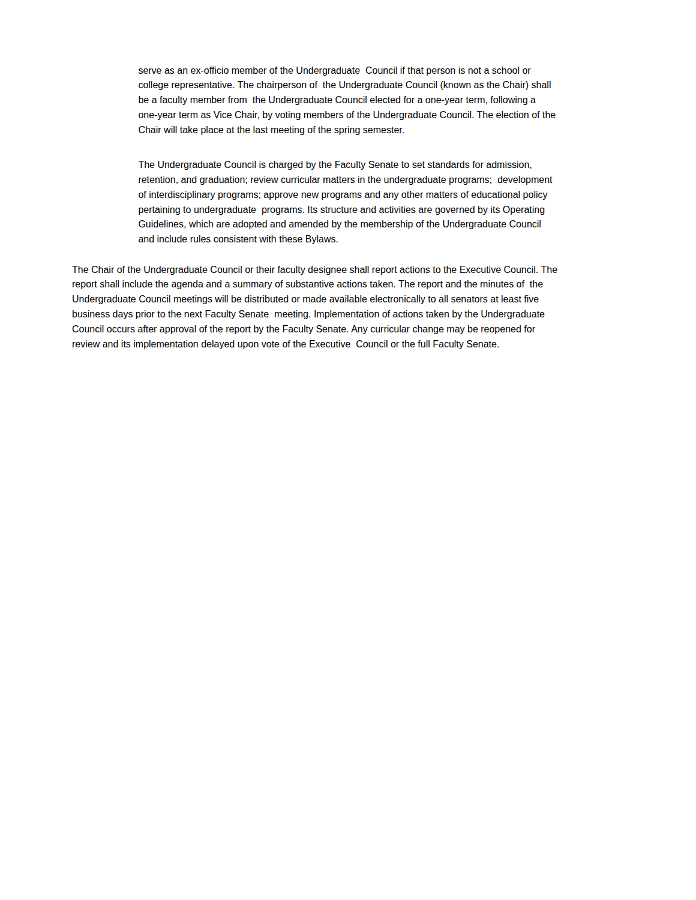serve as an ex-officio member of the Undergraduate Council if that person is not a school or college representative. The chairperson of the Undergraduate Council (known as the Chair) shall be a faculty member from the Undergraduate Council elected for a one-year term, following a one-year term as Vice Chair, by voting members of the Undergraduate Council. The election of the Chair will take place at the last meeting of the spring semester.
The Undergraduate Council is charged by the Faculty Senate to set standards for admission, retention, and graduation; review curricular matters in the undergraduate programs; development of interdisciplinary programs; approve new programs and any other matters of educational policy pertaining to undergraduate programs. Its structure and activities are governed by its Operating Guidelines, which are adopted and amended by the membership of the Undergraduate Council and include rules consistent with these Bylaws.
The Chair of the Undergraduate Council or their faculty designee shall report actions to the Executive Council. The report shall include the agenda and a summary of substantive actions taken. The report and the minutes of the Undergraduate Council meetings will be distributed or made available electronically to all senators at least five business days prior to the next Faculty Senate meeting. Implementation of actions taken by the Undergraduate Council occurs after approval of the report by the Faculty Senate. Any curricular change may be reopened for review and its implementation delayed upon vote of the Executive Council or the full Faculty Senate.